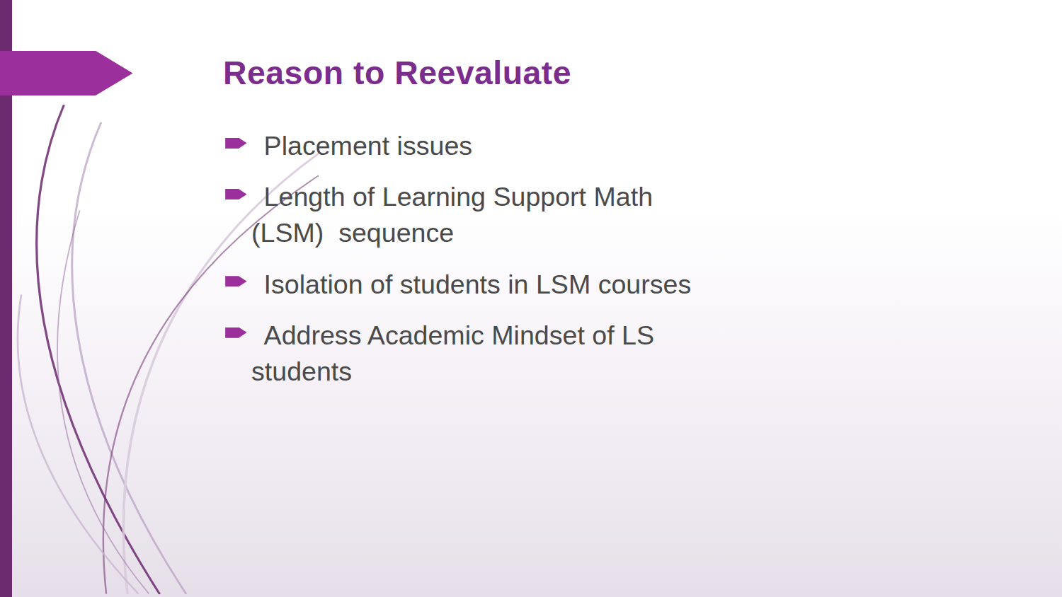Reason to Reevaluate
Placement issues
Length of Learning Support Math (LSM) sequence
Isolation of students in LSM courses
Address Academic Mindset of LS students